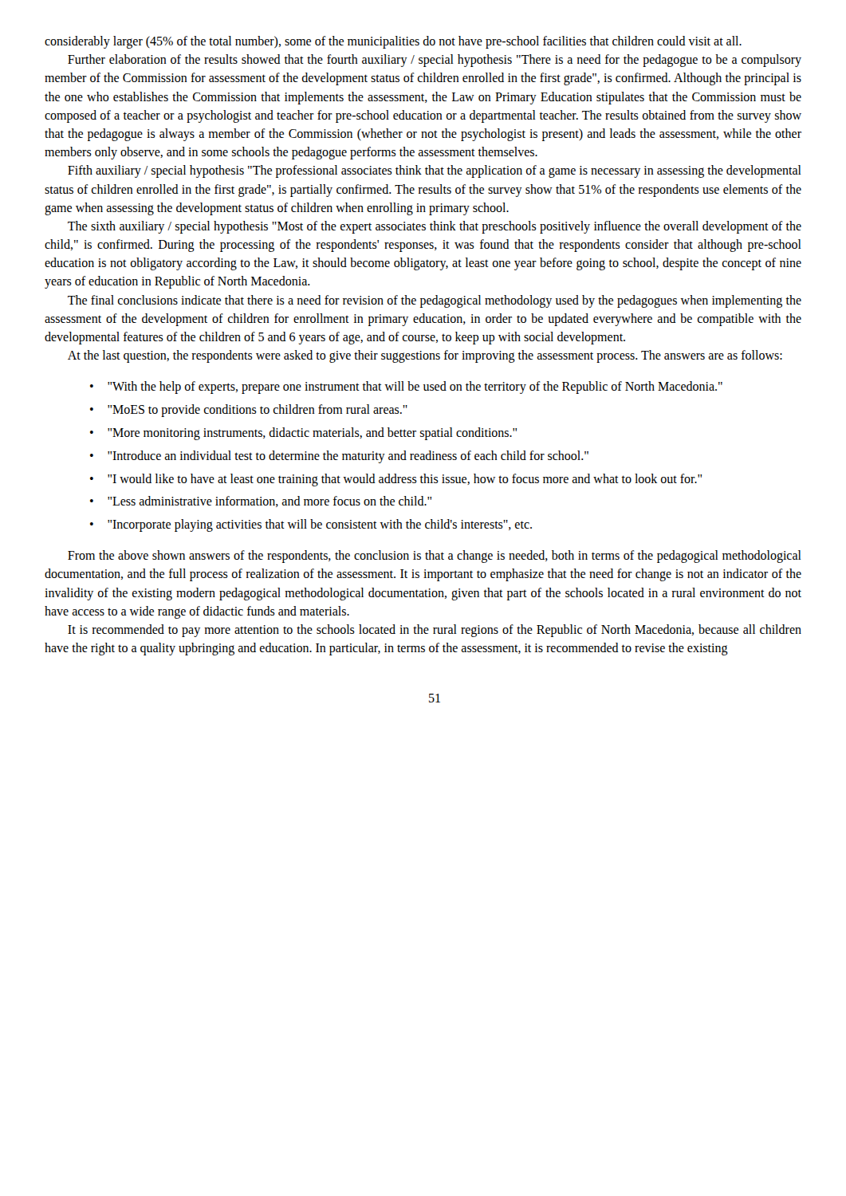considerably larger (45% of the total number), some of the municipalities do not have pre-school facilities that children could visit at all.
Further elaboration of the results showed that the fourth auxiliary / special hypothesis "There is a need for the pedagogue to be a compulsory member of the Commission for assessment of the development status of children enrolled in the first grade", is confirmed. Although the principal is the one who establishes the Commission that implements the assessment, the Law on Primary Education stipulates that the Commission must be composed of a teacher or a psychologist and teacher for pre-school education or a departmental teacher. The results obtained from the survey show that the pedagogue is always a member of the Commission (whether or not the psychologist is present) and leads the assessment, while the other members only observe, and in some schools the pedagogue performs the assessment themselves.
Fifth auxiliary / special hypothesis "The professional associates think that the application of a game is necessary in assessing the developmental status of children enrolled in the first grade", is partially confirmed. The results of the survey show that 51% of the respondents use elements of the game when assessing the development status of children when enrolling in primary school.
The sixth auxiliary / special hypothesis "Most of the expert associates think that preschools positively influence the overall development of the child," is confirmed. During the processing of the respondents' responses, it was found that the respondents consider that although pre-school education is not obligatory according to the Law, it should become obligatory, at least one year before going to school, despite the concept of nine years of education in Republic of North Macedonia.
The final conclusions indicate that there is a need for revision of the pedagogical methodology used by the pedagogues when implementing the assessment of the development of children for enrollment in primary education, in order to be updated everywhere and be compatible with the developmental features of the children of 5 and 6 years of age, and of course, to keep up with social development.
At the last question, the respondents were asked to give their suggestions for improving the assessment process. The answers are as follows:
"With the help of experts, prepare one instrument that will be used on the territory of the Republic of North Macedonia."
"MoES to provide conditions to children from rural areas."
"More monitoring instruments, didactic materials, and better spatial conditions."
"Introduce an individual test to determine the maturity and readiness of each child for school."
"I would like to have at least one training that would address this issue, how to focus more and what to look out for."
"Less administrative information, and more focus on the child."
"Incorporate playing activities that will be consistent with the child's interests", etc.
From the above shown answers of the respondents, the conclusion is that a change is needed, both in terms of the pedagogical methodological documentation, and the full process of realization of the assessment. It is important to emphasize that the need for change is not an indicator of the invalidity of the existing modern pedagogical methodological documentation, given that part of the schools located in a rural environment do not have access to a wide range of didactic funds and materials.
It is recommended to pay more attention to the schools located in the rural regions of the Republic of North Macedonia, because all children have the right to a quality upbringing and education. In particular, in terms of the assessment, it is recommended to revise the existing
51